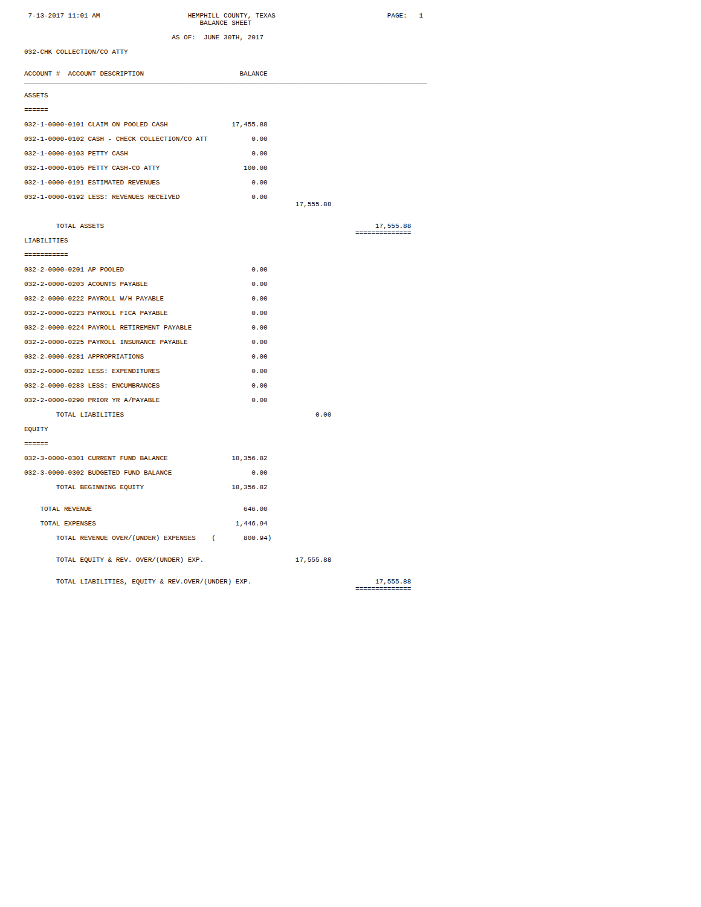7-13-2017 11:01 AM                      HEMPHILL COUNTY, TEXAS                            PAGE:   1
                                            BALANCE SHEET

                                     AS OF:  JUNE 30TH, 2017

032-CHK COLLECTION/CO ATTY


ACCOUNT #  ACCOUNT DESCRIPTION                        BALANCE
_____________________________________________________________________________________________________

ASSETS

======

032-1-0000-0101 CLAIM ON POOLED CASH                17,455.88

032-1-0000-0102 CASH - CHECK COLLECTION/CO ATT           0.00

032-1-0000-0103 PETTY CASH                               0.00

032-1-0000-0105 PETTY CASH-CO ATTY                     100.00

032-1-0000-0191 ESTIMATED REVENUES                       0.00

032-1-0000-0192 LESS: REVENUES RECEIVED                  0.00
                                                                    17,555.88


        TOTAL ASSETS                                                                    17,555.88
                                                                                   ==============
LIABILITIES

===========

032-2-0000-0201 AP POOLED                                0.00

032-2-0000-0203 ACOUNTS PAYABLE                          0.00

032-2-0000-0222 PAYROLL W/H PAYABLE                      0.00

032-2-0000-0223 PAYROLL FICA PAYABLE                     0.00

032-2-0000-0224 PAYROLL RETIREMENT PAYABLE               0.00

032-2-0000-0225 PAYROLL INSURANCE PAYABLE                0.00

032-2-0000-0281 APPROPRIATIONS                           0.00

032-2-0000-0282 LESS: EXPENDITURES                       0.00

032-2-0000-0283 LESS: ENCUMBRANCES                       0.00

032-2-0000-0290 PRIOR YR A/PAYABLE                       0.00

        TOTAL LIABILITIES                                                0.00

EQUITY

======

032-3-0000-0301 CURRENT FUND BALANCE                18,356.82

032-3-0000-0302 BUDGETED FUND BALANCE                    0.00

        TOTAL BEGINNING EQUITY                      18,356.82


    TOTAL REVENUE                                      646.00

    TOTAL EXPENSES                                   1,446.94

        TOTAL REVENUE OVER/(UNDER) EXPENSES    (       800.94)


        TOTAL EQUITY & REV. OVER/(UNDER) EXP.                       17,555.88


        TOTAL LIABILITIES, EQUITY & REV.OVER/(UNDER) EXP.                               17,555.88
                                                                                   ==============